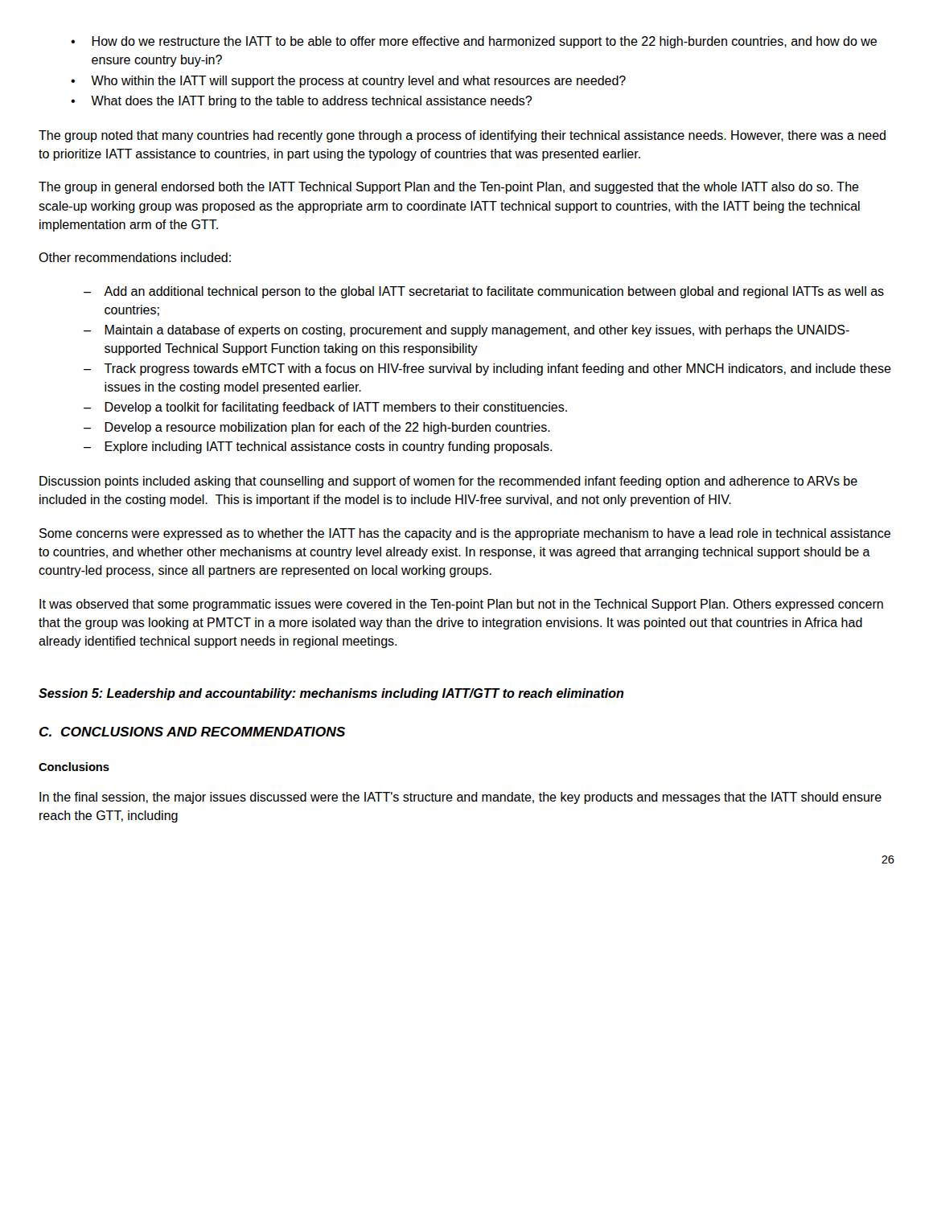How do we restructure the IATT to be able to offer more effective and harmonized support to the 22 high-burden countries, and how do we ensure country buy-in?
Who within the IATT will support the process at country level and what resources are needed?
What does the IATT bring to the table to address technical assistance needs?
The group noted that many countries had recently gone through a process of identifying their technical assistance needs. However, there was a need to prioritize IATT assistance to countries, in part using the typology of countries that was presented earlier.
The group in general endorsed both the IATT Technical Support Plan and the Ten-point Plan, and suggested that the whole IATT also do so. The scale-up working group was proposed as the appropriate arm to coordinate IATT technical support to countries, with the IATT being the technical implementation arm of the GTT.
Other recommendations included:
Add an additional technical person to the global IATT secretariat to facilitate communication between global and regional IATTs as well as countries;
Maintain a database of experts on costing, procurement and supply management, and other key issues, with perhaps the UNAIDS-supported Technical Support Function taking on this responsibility
Track progress towards eMTCT with a focus on HIV-free survival by including infant feeding and other MNCH indicators, and include these issues in the costing model presented earlier.
Develop a toolkit for facilitating feedback of IATT members to their constituencies.
Develop a resource mobilization plan for each of the 22 high-burden countries.
Explore including IATT technical assistance costs in country funding proposals.
Discussion points included asking that counselling and support of women for the recommended infant feeding option and adherence to ARVs be included in the costing model. This is important if the model is to include HIV-free survival, and not only prevention of HIV.
Some concerns were expressed as to whether the IATT has the capacity and is the appropriate mechanism to have a lead role in technical assistance to countries, and whether other mechanisms at country level already exist. In response, it was agreed that arranging technical support should be a country-led process, since all partners are represented on local working groups.
It was observed that some programmatic issues were covered in the Ten-point Plan but not in the Technical Support Plan. Others expressed concern that the group was looking at PMTCT in a more isolated way than the drive to integration envisions. It was pointed out that countries in Africa had already identified technical support needs in regional meetings.
Session 5: Leadership and accountability: mechanisms including IATT/GTT to reach elimination
C. CONCLUSIONS AND RECOMMENDATIONS
Conclusions
In the final session, the major issues discussed were the IATT's structure and mandate, the key products and messages that the IATT should ensure reach the GTT, including
26